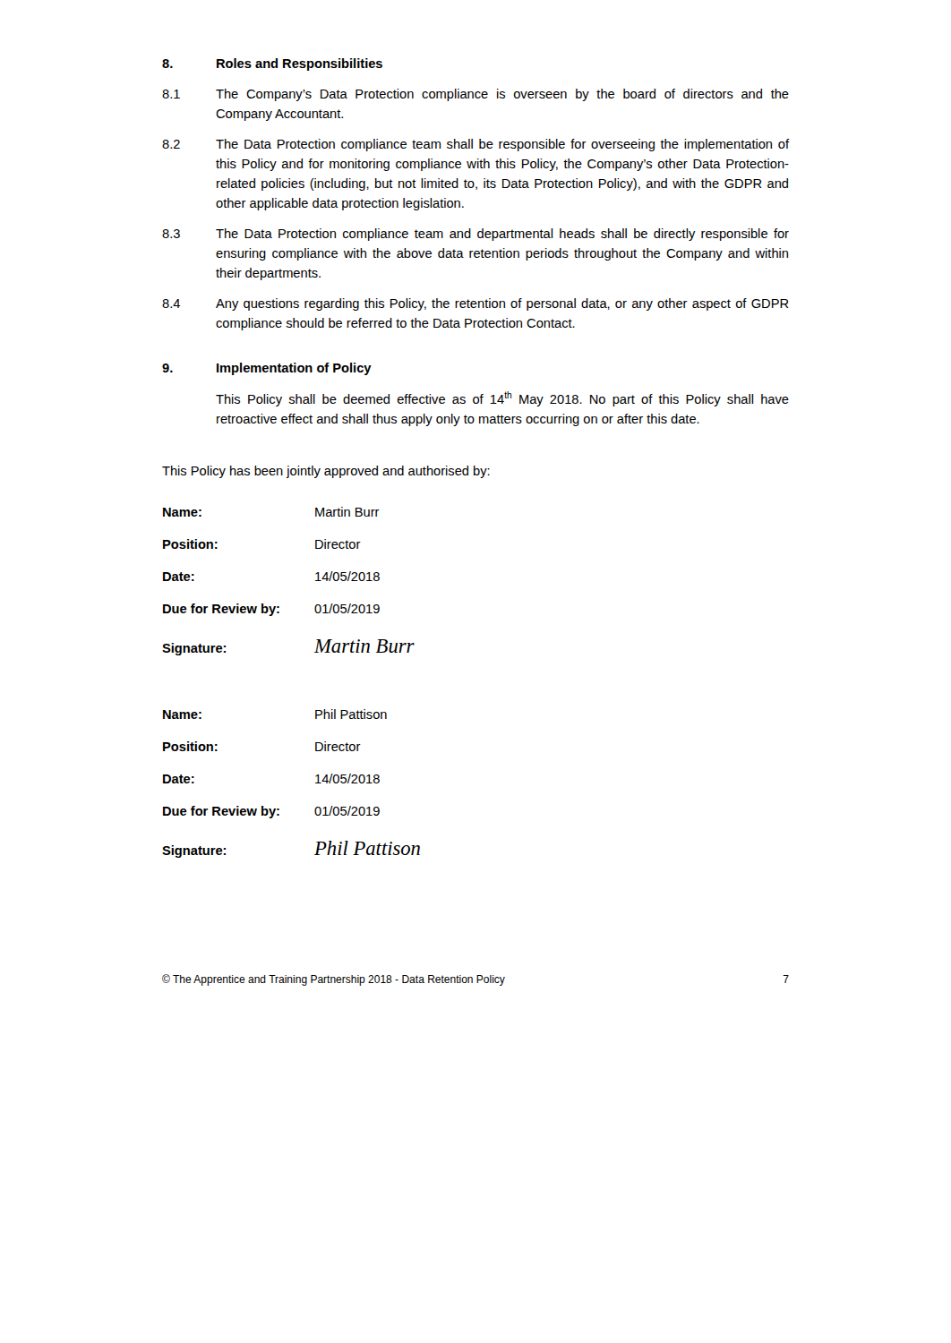8.
Roles and Responsibilities
8.1
The Company’s Data Protection compliance is overseen by the board of directors and the Company Accountant.
8.2
The Data Protection compliance team shall be responsible for overseeing the implementation of this Policy and for monitoring compliance with this Policy, the Company’s other Data Protection-related policies (including, but not limited to, its Data Protection Policy), and with the GDPR and other applicable data protection legislation.
8.3
The Data Protection compliance team and departmental heads shall be directly responsible for ensuring compliance with the above data retention periods throughout the Company and within their departments.
8.4
Any questions regarding this Policy, the retention of personal data, or any other aspect of GDPR compliance should be referred to the Data Protection Contact.
9.
Implementation of Policy
This Policy shall be deemed effective as of 14th May 2018. No part of this Policy shall have retroactive effect and shall thus apply only to matters occurring on or after this date.
This Policy has been jointly approved and authorised by:
Name:
Martin Burr
Position:
Director
Date:
14/05/2018
Due for Review by:
01/05/2019
Signature:
Martin Burr
Name:
Phil Pattison
Position:
Director
Date:
14/05/2018
Due for Review by:
01/05/2019
Signature:
Phil Pattison
© The Apprentice and Training Partnership 2018 - Data Retention Policy
7